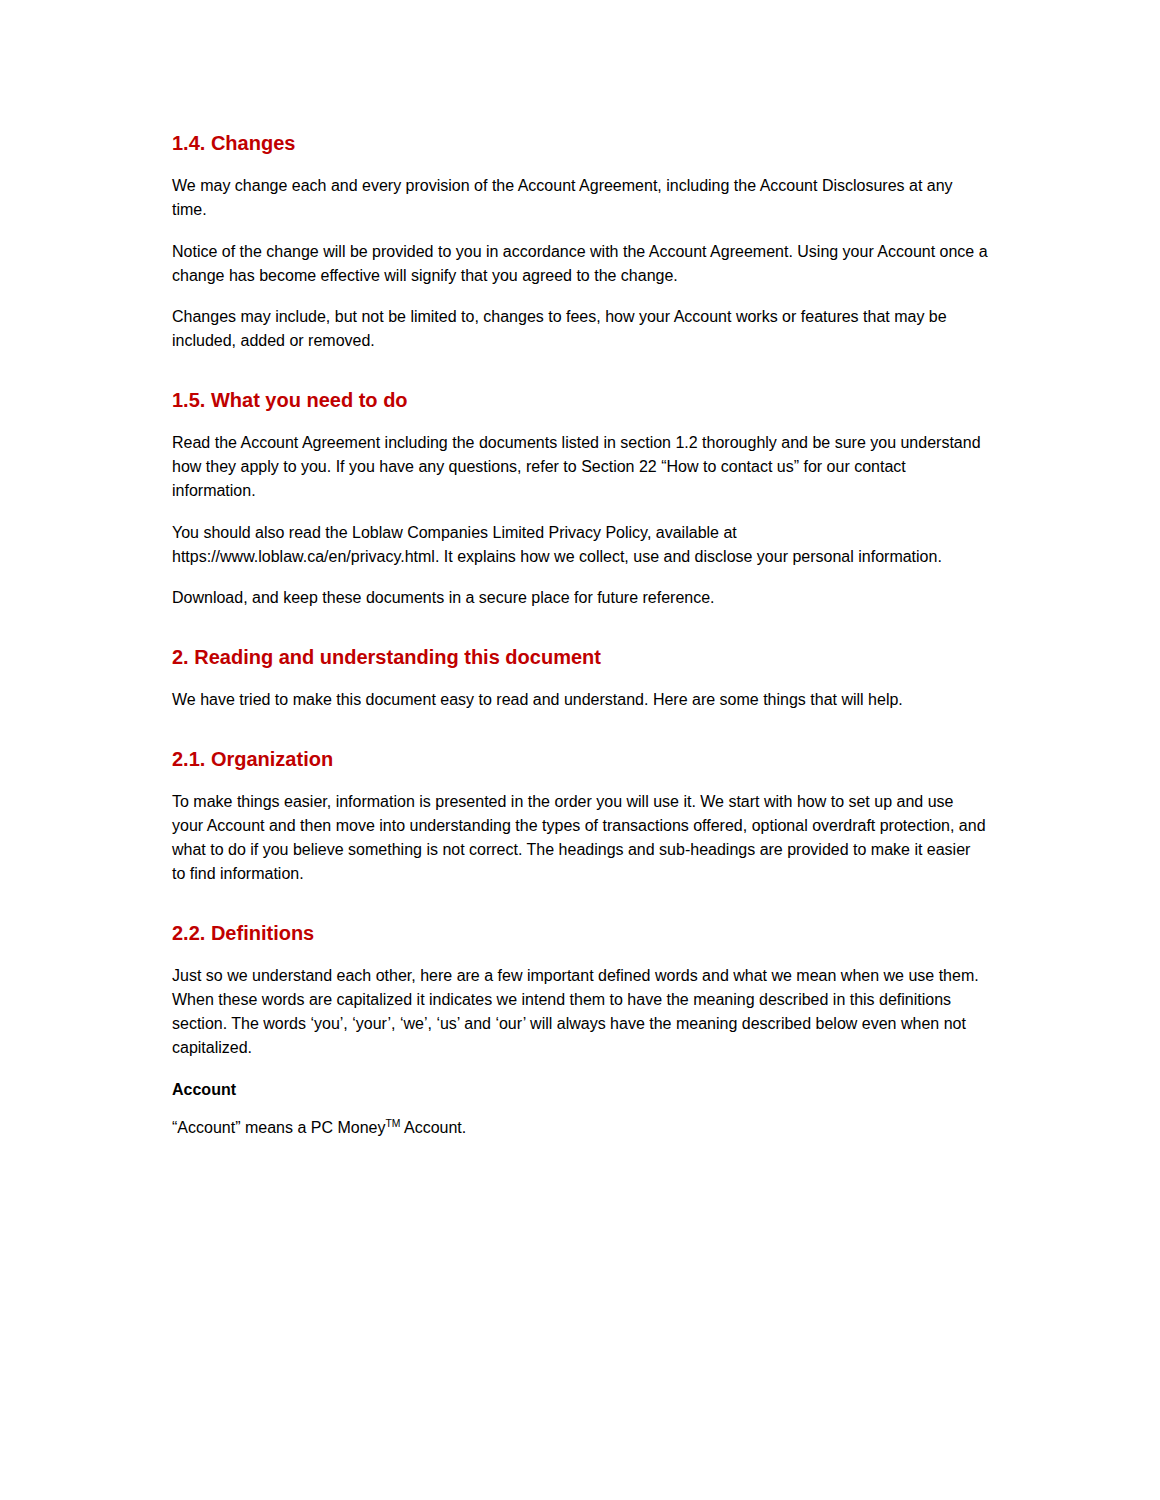1.4. Changes
We may change each and every provision of the Account Agreement, including the Account Disclosures at any time.
Notice of the change will be provided to you in accordance with the Account Agreement. Using your Account once a change has become effective will signify that you agreed to the change.
Changes may include, but not be limited to, changes to fees, how your Account works or features that may be included, added or removed.
1.5. What you need to do
Read the Account Agreement including the documents listed in section 1.2 thoroughly and be sure you understand how they apply to you. If you have any questions, refer to Section 22 “How to contact us” for our contact information.
You should also read the Loblaw Companies Limited Privacy Policy, available at https://www.loblaw.ca/en/privacy.html. It explains how we collect, use and disclose your personal information.
Download, and keep these documents in a secure place for future reference.
2. Reading and understanding this document
We have tried to make this document easy to read and understand. Here are some things that will help.
2.1. Organization
To make things easier, information is presented in the order you will use it. We start with how to set up and use your Account and then move into understanding the types of transactions offered, optional overdraft protection, and what to do if you believe something is not correct. The headings and sub-headings are provided to make it easier to find information.
2.2. Definitions
Just so we understand each other, here are a few important defined words and what we mean when we use them. When these words are capitalized it indicates we intend them to have the meaning described in this definitions section. The words ‘you’, ‘your’, ‘we’, ‘us’ and ‘our’ will always have the meaning described below even when not capitalized.
Account
“Account” means a PC MoneyTM Account.